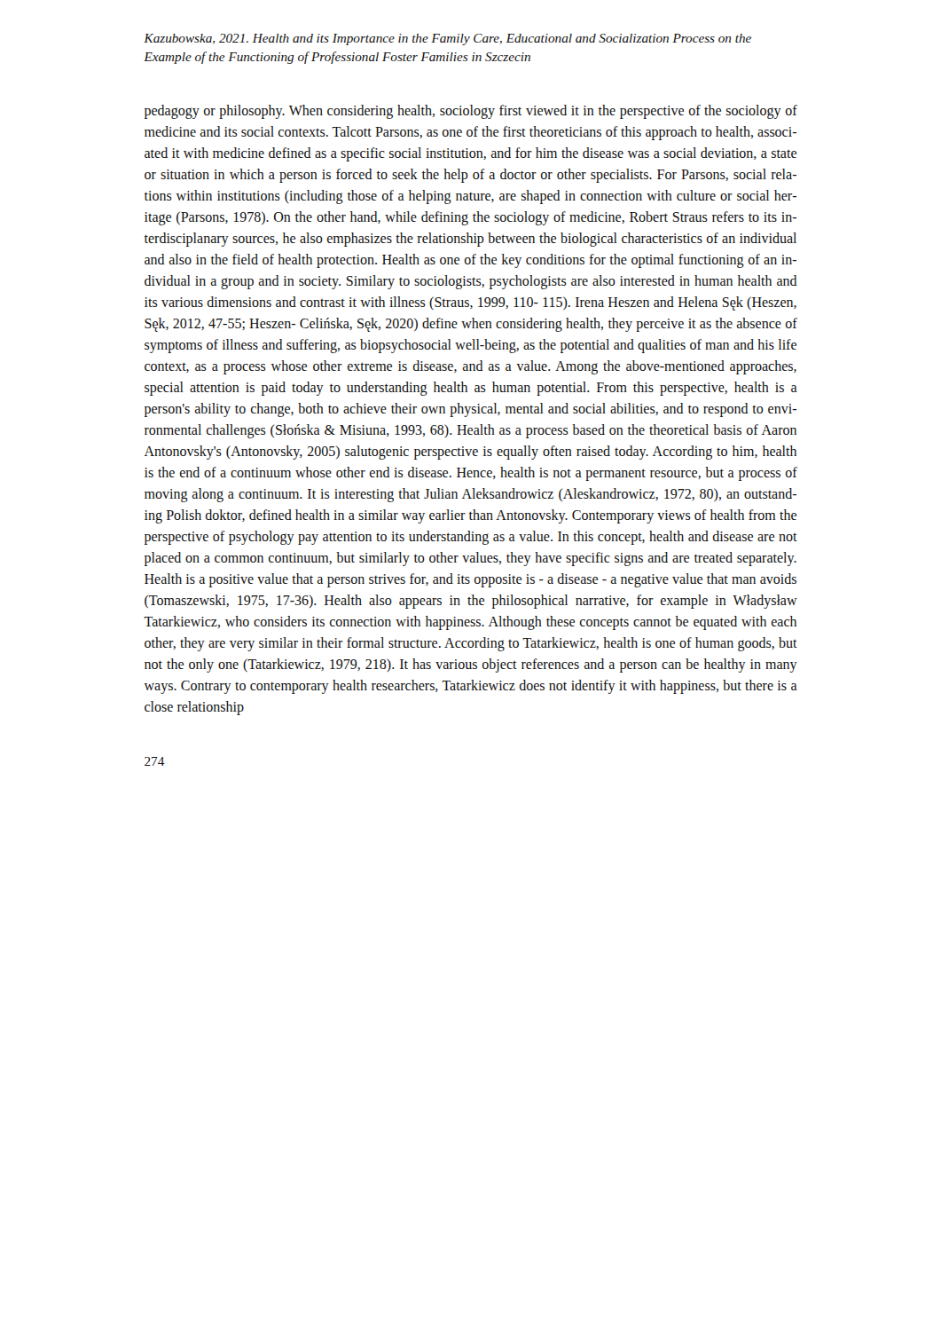Kazubowska, 2021. Health and its Importance in the Family Care, Educational and Socialization Process on the Example of the Functioning of Professional Foster Families in Szczecin
pedagogy or philosophy. When considering health, sociology first viewed it in the perspective of the sociology of medicine and its social contexts. Talcott Parsons, as one of the first theoreticians of this approach to health, associated it with medicine defined as a specific social institution, and for him the disease was a social deviation, a state or situation in which a person is forced to seek the help of a doctor or other specialists. For Parsons, social relations within institutions (including those of a helping nature, are shaped in connection with culture or social heritage (Parsons, 1978). On the other hand, while defining the sociology of medicine, Robert Straus refers to its interdisciplanary sources, he also emphasizes the relationship between the biological characteristics of an individual and also in the field of health protection. Health as one of the key conditions for the optimal functioning of an individual in a group and in society. Similary to sociologists, psychologists are also interested in human health and its various dimensions and contrast it with illness (Straus, 1999, 110- 115). Irena Heszen and Helena Sęk (Heszen, Sęk, 2012, 47-55; Heszen- Celińska, Sęk, 2020) define when considering health, they perceive it as the absence of symptoms of illness and suffering, as biopsychosocial well-being, as the potential and qualities of man and his life context, as a process whose other extreme is disease, and as a value. Among the above-mentioned approaches, special attention is paid today to understanding health as human potential. From this perspective, health is a person's ability to change, both to achieve their own physical, mental and social abilities, and to respond to environmental challenges (Słońska & Misiuna, 1993, 68). Health as a process based on the theoretical basis of Aaron Antonovsky's (Antonovsky, 2005) salutogenic perspective is equally often raised today. According to him, health is the end of a continuum whose other end is disease. Hence, health is not a permanent resource, but a process of moving along a continuum. It is interesting that Julian Aleksandrowicz (Aleskandrowicz, 1972, 80), an outstanding Polish doktor, defined health in a similar way earlier than Antonovsky. Contemporary views of health from the perspective of psychology pay attention to its understanding as a value. In this concept, health and disease are not placed on a common continuum, but similarly to other values, they have specific signs and are treated separately. Health is a positive value that a person strives for, and its opposite is - a disease - a negative value that man avoids (Tomaszewski, 1975, 17-36). Health also appears in the philosophical narrative, for example in Władysław Tatarkiewicz, who considers its connection with happiness. Although these concepts cannot be equated with each other, they are very similar in their formal structure. According to Tatarkiewicz, health is one of human goods, but not the only one (Tatarkiewicz, 1979, 218). It has various object references and a person can be healthy in many ways. Contrary to contemporary health researchers, Tatarkiewicz does not identify it with happiness, but there is a close relationship
274